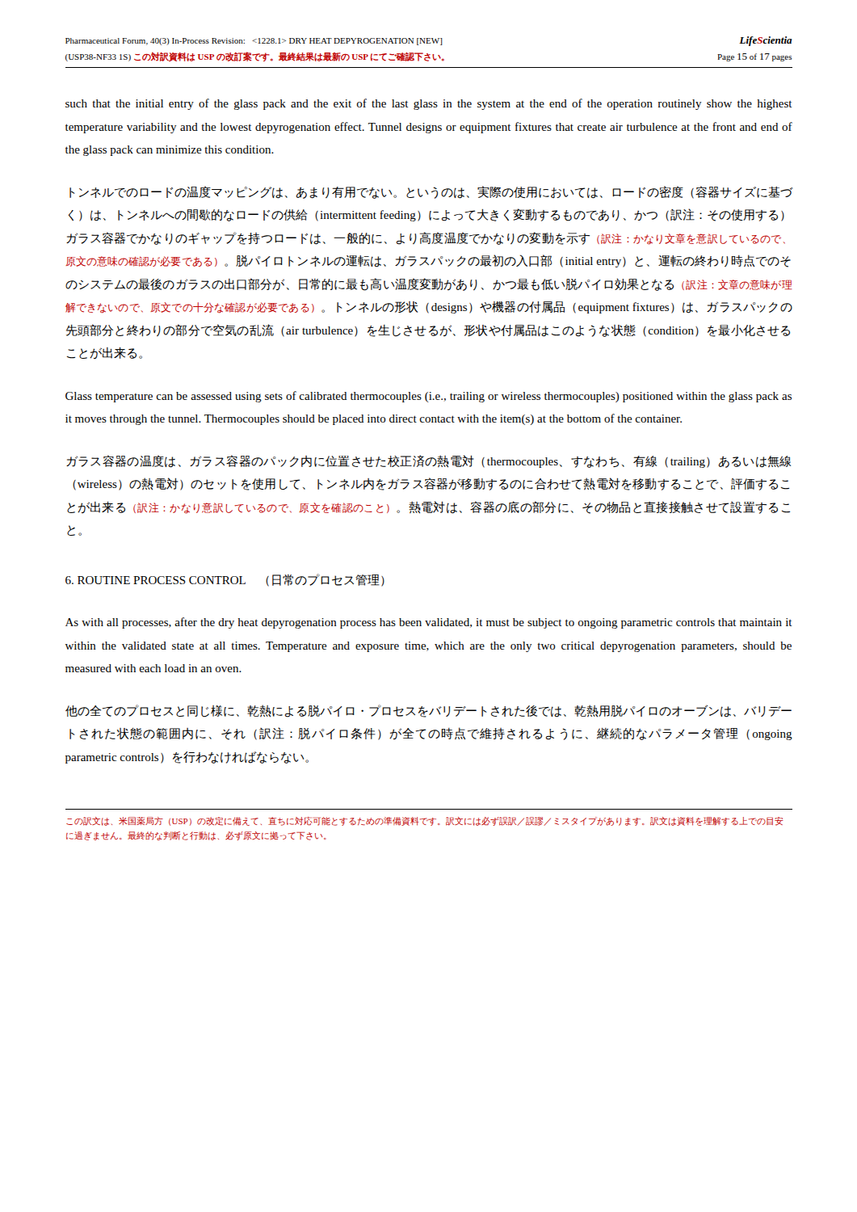Pharmaceutical Forum, 40(3) In-Process Revision: <1228.1> DRY HEAT DEPYROGENATION [NEW]
LifeScientia
(USP38-NF33 1S) この対訳資料は USP の改訂案です。最終結果は最新の USP にてご確認下さい。
Page 15 of 17 pages
such that the initial entry of the glass pack and the exit of the last glass in the system at the end of the operation routinely show the highest temperature variability and the lowest depyrogenation effect. Tunnel designs or equipment fixtures that create air turbulence at the front and end of the glass pack can minimize this condition.
トンネルでのロードの温度マッピングは、あまり有用でない。というのは、実際の使用においては、ロードの密度（容器サイズに基づく）は、トンネルへの間歇的なロードの供給（intermittent feeding）によって大きく変動するものであり、かつ（訳注：その使用する）ガラス容器でかなりのギャップを持つロードは、一般的に、より高度温度でかなりの変動を示す（訳注：かなり文章を意訳しているので、原文の意味の確認が必要である）。脱パイロトンネルの運転は、ガラスパックの最初の入口部（initial entry）と、運転の終わり時点でのそのシステムの最後のガラスの出口部分が、日常的に最も高い温度変動があり、かつ最も低い脱パイロ効果となる（訳注：文章の意味が理解できないので、原文での十分な確認が必要である）。トンネルの形状（designs）や機器の付属品（equipment fixtures）は、ガラスパックの先頭部分と終わりの部分で空気の乱流（air turbulence）を生じさせるが、形状や付属品はこのような状態（condition）を最小化させることが出来る。
Glass temperature can be assessed using sets of calibrated thermocouples (i.e., trailing or wireless thermocouples) positioned within the glass pack as it moves through the tunnel. Thermocouples should be placed into direct contact with the item(s) at the bottom of the container.
ガラス容器の温度は、ガラス容器のパック内に位置させた校正済の熱電対（thermocouples、すなわち、有線（trailing）あるいは無線（wireless）の熱電対）のセットを使用して、トンネル内をガラス容器が移動するのに合わせて熱電対を移動することで、評価することが出来る（訳注：かなり意訳しているので、原文を確認のこと）。熱電対は、容器の底の部分に、その物品と直接接触させて設置すること。
6. ROUTINE PROCESS CONTROL （日常のプロセス管理）
As with all processes, after the dry heat depyrogenation process has been validated, it must be subject to ongoing parametric controls that maintain it within the validated state at all times. Temperature and exposure time, which are the only two critical depyrogenation parameters, should be measured with each load in an oven.
他の全てのプロセスと同じ様に、乾熱による脱パイロ・プロセスをバリデートされた後では、乾熱用脱パイロのオーブンは、バリデートされた状態の範囲内に、それ（訳注：脱パイロ条件）が全ての時点で維持されるように、継続的なパラメータ管理（ongoing parametric controls）を行わなければならない。
この訳文は、米国薬局方（USP）の改定に備えて、直ちに対応可能とするための準備資料です。訳文には必ず誤訳／誤謬／ミスタイプがあります。訳文は資料を理解する上での目安に過ぎません。最終的な判断と行動は、必ず原文に拠って下さい。